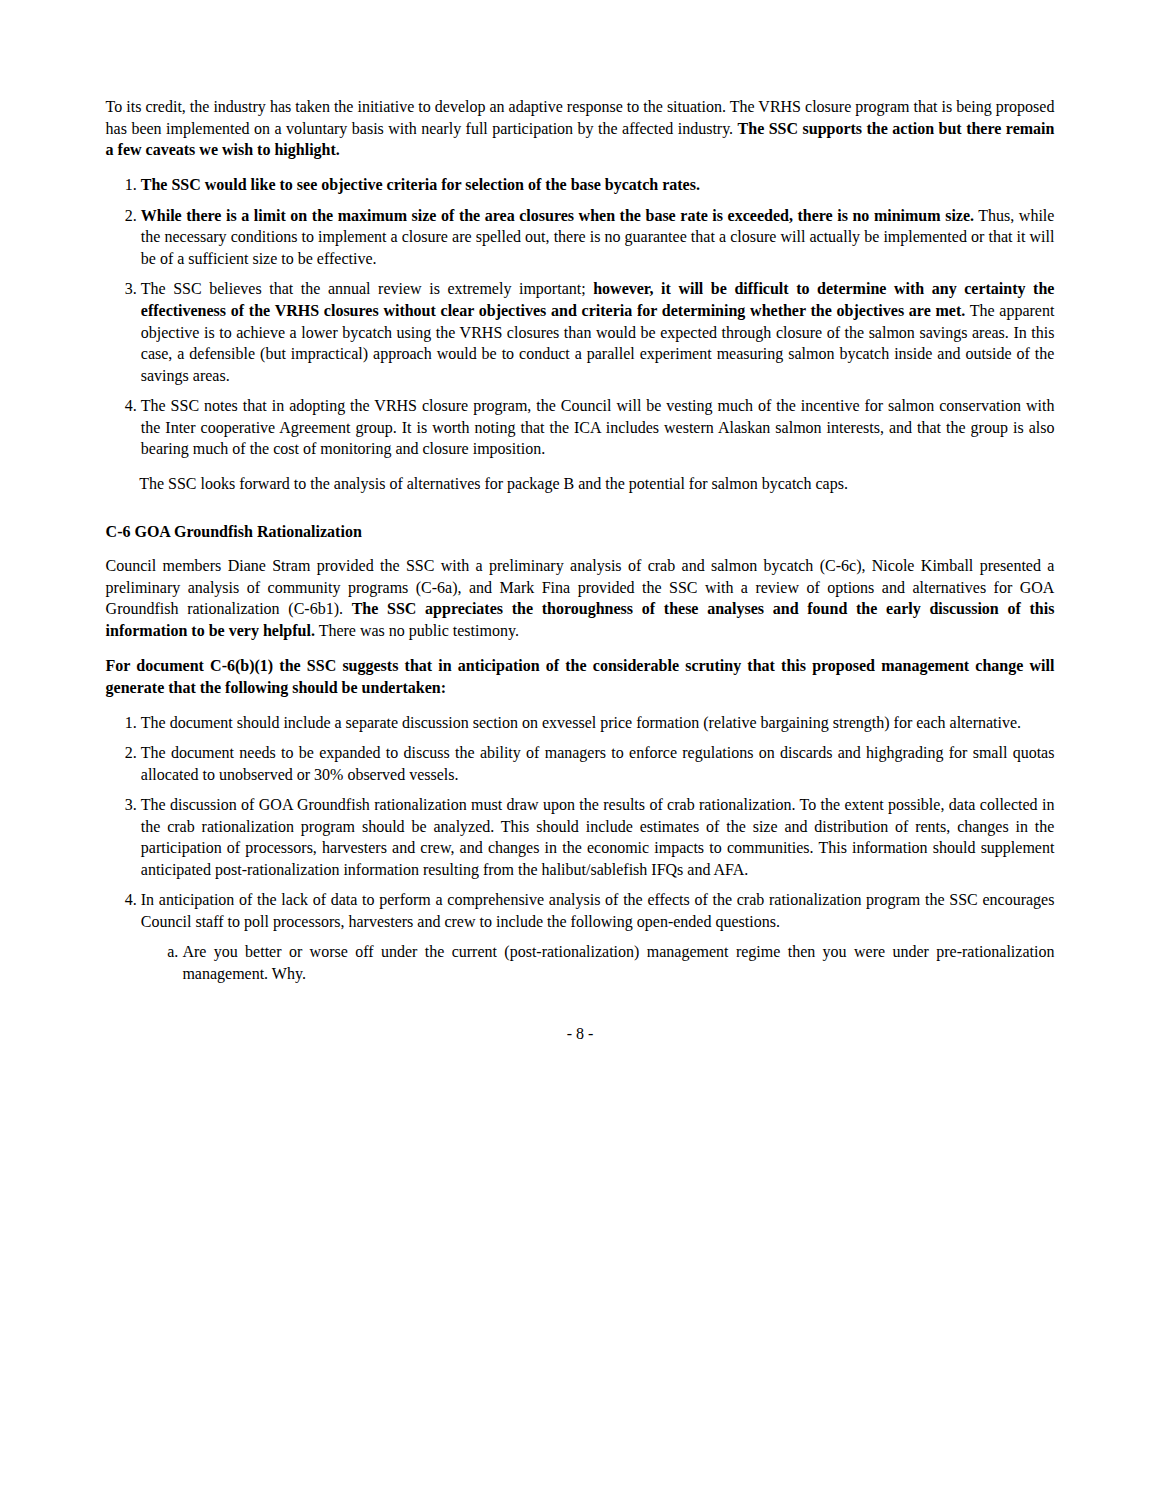To its credit, the industry has taken the initiative to develop an adaptive response to the situation. The VRHS closure program that is being proposed has been implemented on a voluntary basis with nearly full participation by the affected industry. The SSC supports the action but there remain a few caveats we wish to highlight.
The SSC would like to see objective criteria for selection of the base bycatch rates.
While there is a limit on the maximum size of the area closures when the base rate is exceeded, there is no minimum size. Thus, while the necessary conditions to implement a closure are spelled out, there is no guarantee that a closure will actually be implemented or that it will be of a sufficient size to be effective.
The SSC believes that the annual review is extremely important; however, it will be difficult to determine with any certainty the effectiveness of the VRHS closures without clear objectives and criteria for determining whether the objectives are met. The apparent objective is to achieve a lower bycatch using the VRHS closures than would be expected through closure of the salmon savings areas. In this case, a defensible (but impractical) approach would be to conduct a parallel experiment measuring salmon bycatch inside and outside of the savings areas.
The SSC notes that in adopting the VRHS closure program, the Council will be vesting much of the incentive for salmon conservation with the Inter cooperative Agreement group. It is worth noting that the ICA includes western Alaskan salmon interests, and that the group is also bearing much of the cost of monitoring and closure imposition.
The SSC looks forward to the analysis of alternatives for package B and the potential for salmon bycatch caps.
C-6 GOA Groundfish Rationalization
Council members Diane Stram provided the SSC with a preliminary analysis of crab and salmon bycatch (C-6c), Nicole Kimball presented a preliminary analysis of community programs (C-6a), and Mark Fina provided the SSC with a review of options and alternatives for GOA Groundfish rationalization (C-6b1). The SSC appreciates the thoroughness of these analyses and found the early discussion of this information to be very helpful. There was no public testimony.
For document C-6(b)(1) the SSC suggests that in anticipation of the considerable scrutiny that this proposed management change will generate that the following should be undertaken:
The document should include a separate discussion section on exvessel price formation (relative bargaining strength) for each alternative.
The document needs to be expanded to discuss the ability of managers to enforce regulations on discards and highgrading for small quotas allocated to unobserved or 30% observed vessels.
The discussion of GOA Groundfish rationalization must draw upon the results of crab rationalization. To the extent possible, data collected in the crab rationalization program should be analyzed. This should include estimates of the size and distribution of rents, changes in the participation of processors, harvesters and crew, and changes in the economic impacts to communities. This information should supplement anticipated post-rationalization information resulting from the halibut/sablefish IFQs and AFA.
In anticipation of the lack of data to perform a comprehensive analysis of the effects of the crab rationalization program the SSC encourages Council staff to poll processors, harvesters and crew to include the following open-ended questions.
Are you better or worse off under the current (post-rationalization) management regime then you were under pre-rationalization management. Why.
- 8 -